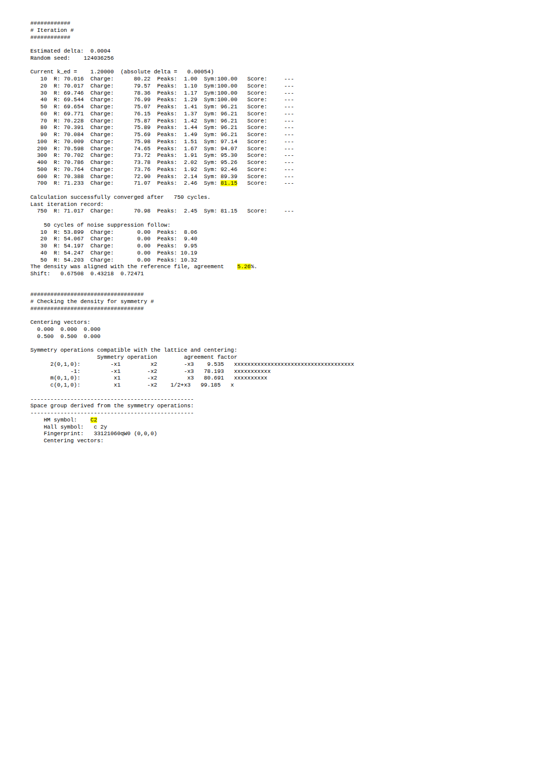############
# Iteration #
############
Estimated delta:  0.0004
Random seed:    124036256
Current k_ed =    1.20000  (absolute delta =   0.00054)
   10  R: 70.016  Charge:      80.22  Peaks:  1.00  Sym:100.00   Score:     ---
   20  R: 70.017  Charge:      79.57  Peaks:  1.10  Sym:100.00   Score:     ---
   30  R: 69.746  Charge:      78.36  Peaks:  1.17  Sym:100.00   Score:     ---
   40  R: 69.544  Charge:      76.99  Peaks:  1.29  Sym:100.00   Score:     ---
   50  R: 69.654  Charge:      75.07  Peaks:  1.41  Sym: 96.21   Score:     ---
   60  R: 69.771  Charge:      76.15  Peaks:  1.37  Sym: 96.21   Score:     ---
   70  R: 70.228  Charge:      75.87  Peaks:  1.42  Sym: 96.21   Score:     ---
   80  R: 70.391  Charge:      75.89  Peaks:  1.44  Sym: 96.21   Score:     ---
   90  R: 70.084  Charge:      75.69  Peaks:  1.49  Sym: 96.21   Score:     ---
  100  R: 70.009  Charge:      75.98  Peaks:  1.51  Sym: 97.14   Score:     ---
  200  R: 70.598  Charge:      74.65  Peaks:  1.67  Sym: 94.07   Score:     ---
  300  R: 70.702  Charge:      73.72  Peaks:  1.91  Sym: 95.30   Score:     ---
  400  R: 70.786  Charge:      73.78  Peaks:  2.02  Sym: 95.26   Score:     ---
  500  R: 70.764  Charge:      73.76  Peaks:  1.92  Sym: 92.46   Score:     ---
  600  R: 70.388  Charge:      72.90  Peaks:  2.14  Sym: 89.39   Score:     ---
  700  R: 71.233  Charge:      71.07  Peaks:  2.46  Sym: 81.15   Score:     ---
Calculation successfully converged after   750 cycles.
Last iteration record:
  750  R: 71.017  Charge:      70.98  Peaks:  2.45  Sym: 81.15   Score:     ---
    50 cycles of noise suppression follow:
   10  R: 53.899  Charge:       0.00  Peaks:  8.06
   20  R: 54.067  Charge:       0.00  Peaks:  9.40
   30  R: 54.197  Charge:       0.00  Peaks:  9.95
   40  R: 54.247  Charge:       0.00  Peaks: 10.19
   50  R: 54.203  Charge:       0.00  Peaks: 10.32
The density was aligned with the reference file, agreement    5.26%.
Shift:   0.67508  0.43218  0.72471
##################################
# Checking the density for symmetry #
##################################
Centering vectors:
  0.000  0.000  0.000
  0.500  0.500  0.000
Symmetry operations compatible with the lattice and centering:
                    Symmetry operation        agreement factor
      2(0,1,0):         -x1         x2        -x3    9.535   xxxxxxxxxxxxxxxxxxxxxxxxxxxxxxxxxxxx
            -1:         -x1        -x2        -x3   78.193   xxxxxxxxxxx
      m(0,1,0):          x1        -x2         x3   80.691   xxxxxxxxxx
      c(0,1,0):          x1        -x2    1/2+x3   99.185   x
-------------------------------------------------
Space group derived from the symmetry operations:
-------------------------------------------------
    HM symbol:    C2
    Hall symbol:   c 2y
    Fingerprint:   33121060qW0 (0,0,0)
    Centering vectors: